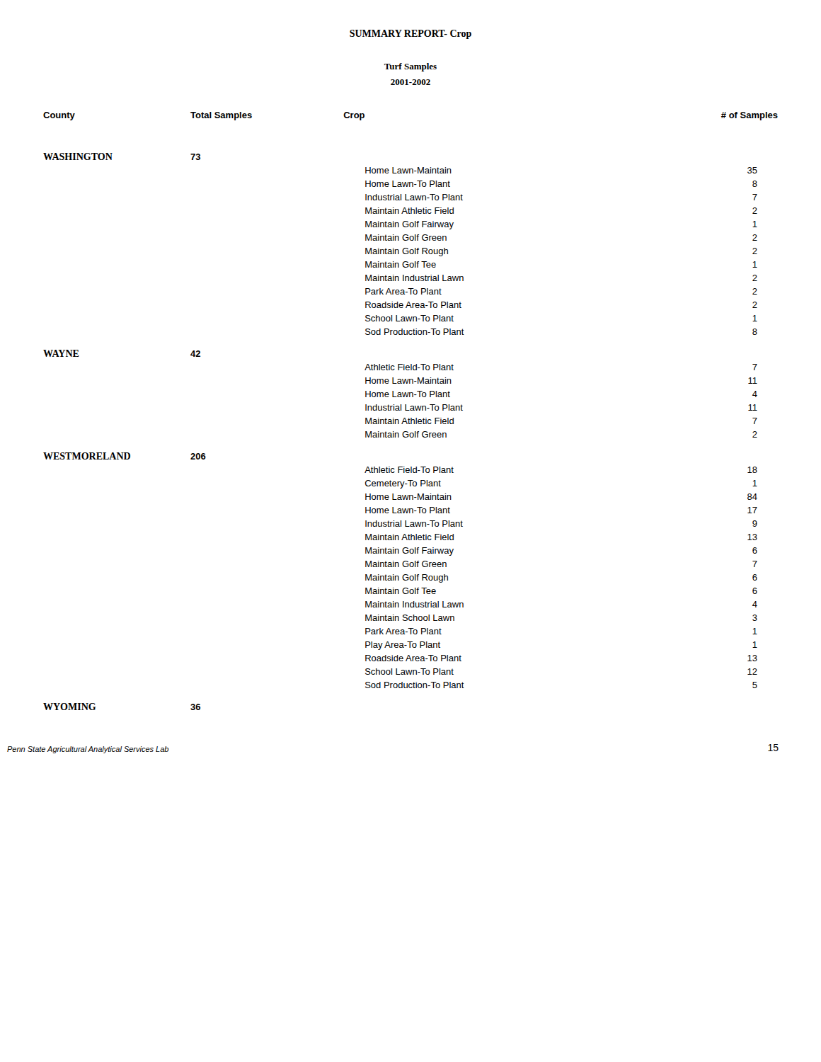SUMMARY REPORT- Crop
Turf Samples
2001-2002
| County | Total Samples | Crop | # of Samples |
| --- | --- | --- | --- |
| WASHINGTON | 73 | | |
| | | Home Lawn-Maintain | 35 |
| | | Home Lawn-To Plant | 8 |
| | | Industrial Lawn-To Plant | 7 |
| | | Maintain Athletic Field | 2 |
| | | Maintain Golf Fairway | 1 |
| | | Maintain Golf Green | 2 |
| | | Maintain Golf Rough | 2 |
| | | Maintain Golf Tee | 1 |
| | | Maintain Industrial Lawn | 2 |
| | | Park Area-To Plant | 2 |
| | | Roadside Area-To Plant | 2 |
| | | School Lawn-To Plant | 1 |
| | | Sod Production-To Plant | 8 |
| WAYNE | 42 | | |
| | | Athletic Field-To Plant | 7 |
| | | Home Lawn-Maintain | 11 |
| | | Home Lawn-To Plant | 4 |
| | | Industrial Lawn-To Plant | 11 |
| | | Maintain Athletic Field | 7 |
| | | Maintain Golf Green | 2 |
| WESTMORELAND | 206 | | |
| | | Athletic Field-To Plant | 18 |
| | | Cemetery-To Plant | 1 |
| | | Home Lawn-Maintain | 84 |
| | | Home Lawn-To Plant | 17 |
| | | Industrial Lawn-To Plant | 9 |
| | | Maintain Athletic Field | 13 |
| | | Maintain Golf Fairway | 6 |
| | | Maintain Golf Green | 7 |
| | | Maintain Golf Rough | 6 |
| | | Maintain Golf Tee | 6 |
| | | Maintain Industrial Lawn | 4 |
| | | Maintain School Lawn | 3 |
| | | Park Area-To Plant | 1 |
| | | Play Area-To Plant | 1 |
| | | Roadside Area-To Plant | 13 |
| | | School Lawn-To Plant | 12 |
| | | Sod Production-To Plant | 5 |
| WYOMING | 36 | | |
Penn State Agricultural Analytical Services Lab
15